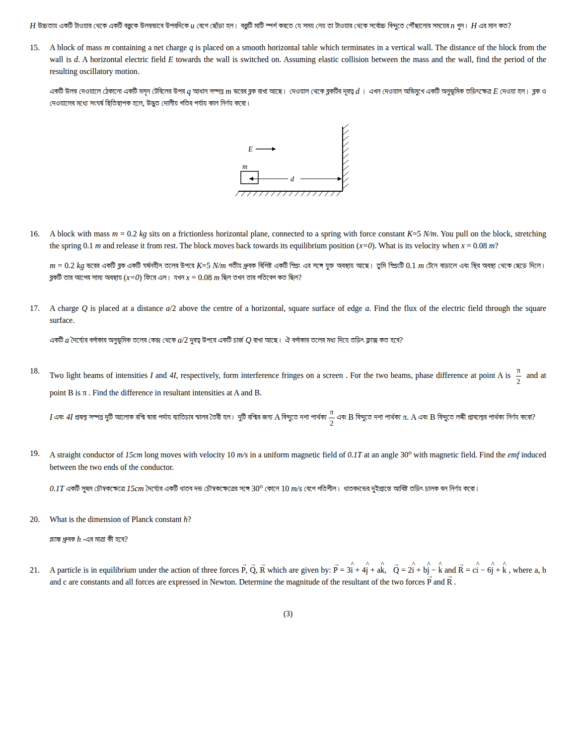H উচ্চতায় একটি টাওয়ার থেকে একটি বস্তুকে উলম্বভাবে উপরদিকে u বেগে ছোঁড়া হল। বস্তুটি মাটি স্পর্শ করতে যে সময় নেয় তা টাওয়ার থেকে সর্বোচ্চ বিন্দুতে পৌঁছানোর সময়ের n গুন। H এর মান কত?
15.
A block of mass m containing a net charge q is placed on a smooth horizontal table which terminates in a vertical wall. The distance of the block from the wall is d. A horizontal electric field E towards the wall is switched on. Assuming elastic collision between the mass and the wall, find the period of the resulting oscillatory motion.
একটি উলম্ব দেওয়ালে ঠেকানো একটি মসৃন টেবিলের উপর q আধান সম্পন্ন m ভরের ব্লক রাখা আছে। দেওয়াল থেকে ব্লকটির দূরত্ব d । এখন দেওয়াল অভিমুখে একটি অনুভূমিক তড়িৎক্ষেত্র E দেওয়া হল। ব্লক ও দেওয়ালের মধ্যে সংঘর্ষ স্থিতিস্থাপক হলে, উদ্ভুত দোলীয় গতির পর্যায় কাল নির্ণয় করো।
E m d
16.
A block with mass m = 0.2 kg sits on a frictionless horizontal plane, connected to a spring with force constant K=5 N/m. You pull on the block, stretching the spring 0.1 m and release it from rest. The block moves back towards its equilibrium position (x=0). What is its velocity when x = 0.08 m?
m = 0.2 kg ভরের একটি ব্লক একটি ঘর্ষনহীন তলের উপরে K=5 N/m গতীয় ধ্রুবক বিশিষ্ট একটি স্প্রিং এর সঙ্গে যুক্ত অবস্থায় আছে। তুমি স্প্রিংটি 0.1 m টেনে বাড়ালে এবং স্থির অবস্থা থেকে ছেড়ে দিলে। ব্লকটি তার আগের সাম্য অবস্থায় (x=0) ফিরে এল। যখন x = 0.08 m ছিল তখন তার গতিবেগ কত ছিল?
17.
A charge Q is placed at a distance a/2 above the centre of a horizontal, square surface of edge a. Find the flux of the electric field through the square surface.
একটি a দৈর্ঘ্যের বর্গাকার অনুভূমিক তলের কেন্দ্র থেকে a/2 দুরত্ব উপরে একটি চার্জ Q রাখা আছে। ঐ বর্গাকার তলের মধ্য দিয়ে তড়িৎ ফ্লাক্স কত হবে?
18.
Two light beams of intensities I and 4I, respectively, form interference fringes on a screen . For the two beams, phase difference at point A is π 2 and at point B is π . Find the difference in resultant intensities at A and B.
I এবং 4I প্রবল্য সম্পন্ন দুটি আলোক রশ্মি দ্বারা পর্দায় ব্যাতিচার ঝালর তৈরী হল। দুটি রশ্মির জন্য A বিন্দুতে দশা পার্থক্য π 2 এবং B বিন্দুতে দশা পার্থক্য π. A এবং B বিন্দুতে লব্ধী প্রাবল্যের পার্থক্য নির্ণয় করো?
19.
A straight conductor of 15cm long moves with velocity 10 m/s in a uniform magnetic field of 0.1T at an angle 30o with magnetic field. Find the emf induced between the two ends of the conductor.
0.1T একটি সুষম চৌম্বকক্ষেত্রে 15cm দৈর্ঘ্যের একটি ধাতব দন্ড চৌম্বকক্ষেত্রের সঙ্গে 30o কোনে 10 m/s বেগে গতিশীল। ধাতবদন্ডের দুইপ্রান্তে আবিষ্ট তড়িৎ চালক বল নির্ণয় করো।
20.
What is the dimension of Planck constant h?
প্ল্যাঙ্ক ধ্রুবক h -এর মাত্রা কী হবে?
21.
A particle is in equilibrium under the action of three forces P, Q, R which are given by: P = 3i + 4j + ak, Q = 2i + bj − k and R = ci − 6j + k , where a, b and c are constants and all forces are expressed in Newton. Determine the magnitude of the resultant of the two forces P and R .
(3)